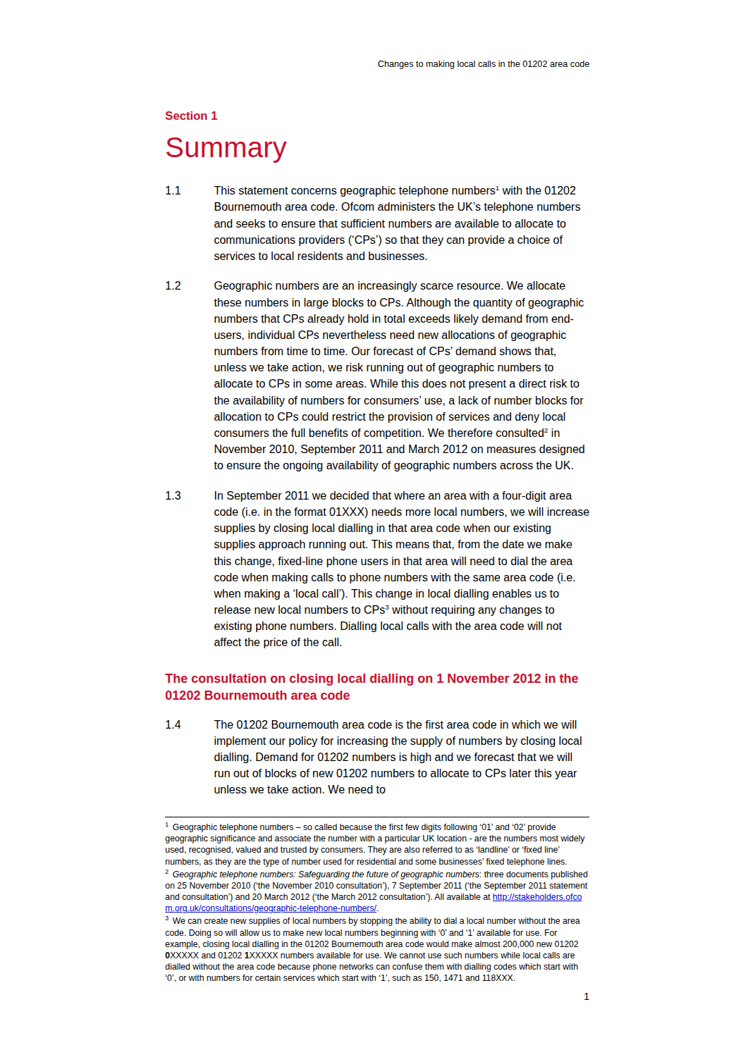Changes to making local calls in the 01202 area code
Section 1
Summary
1.1
This statement concerns geographic telephone numbers1 with the 01202 Bournemouth area code. Ofcom administers the UK’s telephone numbers and seeks to ensure that sufficient numbers are available to allocate to communications providers (‘CPs’) so that they can provide a choice of services to local residents and businesses.
1.2
Geographic numbers are an increasingly scarce resource. We allocate these numbers in large blocks to CPs. Although the quantity of geographic numbers that CPs already hold in total exceeds likely demand from end-users, individual CPs nevertheless need new allocations of geographic numbers from time to time. Our forecast of CPs’ demand shows that, unless we take action, we risk running out of geographic numbers to allocate to CPs in some areas. While this does not present a direct risk to the availability of numbers for consumers’ use, a lack of number blocks for allocation to CPs could restrict the provision of services and deny local consumers the full benefits of competition. We therefore consulted2 in November 2010, September 2011 and March 2012 on measures designed to ensure the ongoing availability of geographic numbers across the UK.
1.3
In September 2011 we decided that where an area with a four-digit area code (i.e. in the format 01XXX) needs more local numbers, we will increase supplies by closing local dialling in that area code when our existing supplies approach running out. This means that, from the date we make this change, fixed-line phone users in that area will need to dial the area code when making calls to phone numbers with the same area code (i.e. when making a ‘local call’). This change in local dialling enables us to release new local numbers to CPs3 without requiring any changes to existing phone numbers. Dialling local calls with the area code will not affect the price of the call.
The consultation on closing local dialling on 1 November 2012 in the 01202 Bournemouth area code
1.4
The 01202 Bournemouth area code is the first area code in which we will implement our policy for increasing the supply of numbers by closing local dialling. Demand for 01202 numbers is high and we forecast that we will run out of blocks of new 01202 numbers to allocate to CPs later this year unless we take action. We need to
1 Geographic telephone numbers – so called because the first few digits following ‘01’ and ‘02’ provide geographic significance and associate the number with a particular UK location - are the numbers most widely used, recognised, valued and trusted by consumers. They are also referred to as ‘landline’ or ‘fixed line’ numbers, as they are the type of number used for residential and some businesses’ fixed telephone lines.
2 Geographic telephone numbers: Safeguarding the future of geographic numbers: three documents published on 25 November 2010 (‘the November 2010 consultation’), 7 September 2011 (‘the September 2011 statement and consultation’) and 20 March 2012 (‘the March 2012 consultation’). All available at http://stakeholders.ofcom.org.uk/consultations/geographic-telephone-numbers/.
3 We can create new supplies of local numbers by stopping the ability to dial a local number without the area code. Doing so will allow us to make new local numbers beginning with ‘0’ and ‘1’ available for use. For example, closing local dialling in the 01202 Bournemouth area code would make almost 200,000 new 01202 0 XXXXX and 01202 1 XXXXX numbers available for use. We cannot use such numbers while local calls are dialled without the area code because phone networks can confuse them with dialling codes which start with ‘0’, or with numbers for certain services which start with ‘1’, such as 150, 1471 and 118XXX.
1